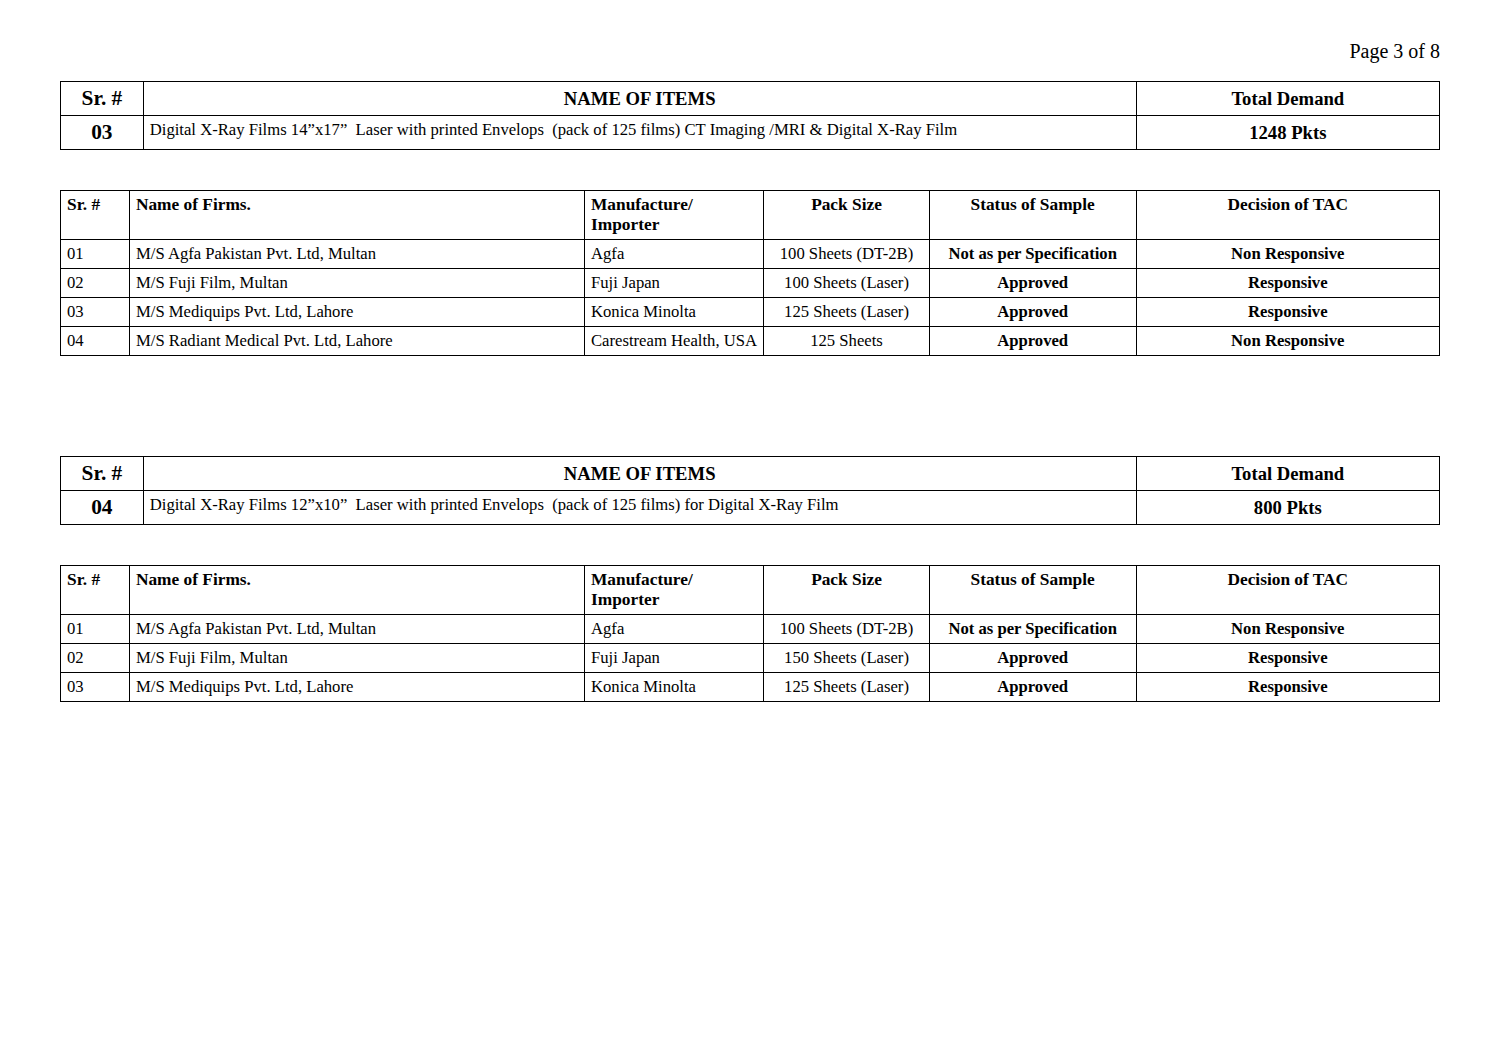Page 3 of 8
| Sr. # | NAME OF ITEMS | Total Demand |
| 03 | Digital X-Ray Films 14”x17” Laser with printed Envelops (pack of 125 films) CT Imaging /MRI & Digital X-Ray Film | 1248 Pkts |
| Sr. # | Name of Firms. | Manufacture/ Importer | Pack Size | Status of Sample | Decision of TAC |
| --- | --- | --- | --- | --- | --- |
| 01 | M/S Agfa Pakistan Pvt. Ltd, Multan | Agfa | 100 Sheets (DT-2B) | Not as per Specification | Non Responsive |
| 02 | M/S Fuji Film, Multan | Fuji Japan | 100 Sheets (Laser) | Approved | Responsive |
| 03 | M/S Mediquips Pvt. Ltd, Lahore | Konica Minolta | 125 Sheets (Laser) | Approved | Responsive |
| 04 | M/S Radiant Medical Pvt. Ltd, Lahore | Carestream Health, USA | 125 Sheets | Approved | Non Responsive |
| Sr. # | NAME OF ITEMS | Total Demand |
| 04 | Digital X-Ray Films 12”x10” Laser with printed Envelops (pack of 125 films) for Digital X-Ray Film | 800 Pkts |
| Sr. # | Name of Firms. | Manufacture/ Importer | Pack Size | Status of Sample | Decision of TAC |
| --- | --- | --- | --- | --- | --- |
| 01 | M/S Agfa Pakistan Pvt. Ltd, Multan | Agfa | 100 Sheets (DT-2B) | Not as per Specification | Non Responsive |
| 02 | M/S Fuji Film, Multan | Fuji Japan | 150 Sheets (Laser) | Approved | Responsive |
| 03 | M/S Mediquips Pvt. Ltd, Lahore | Konica Minolta | 125 Sheets (Laser) | Approved | Responsive |